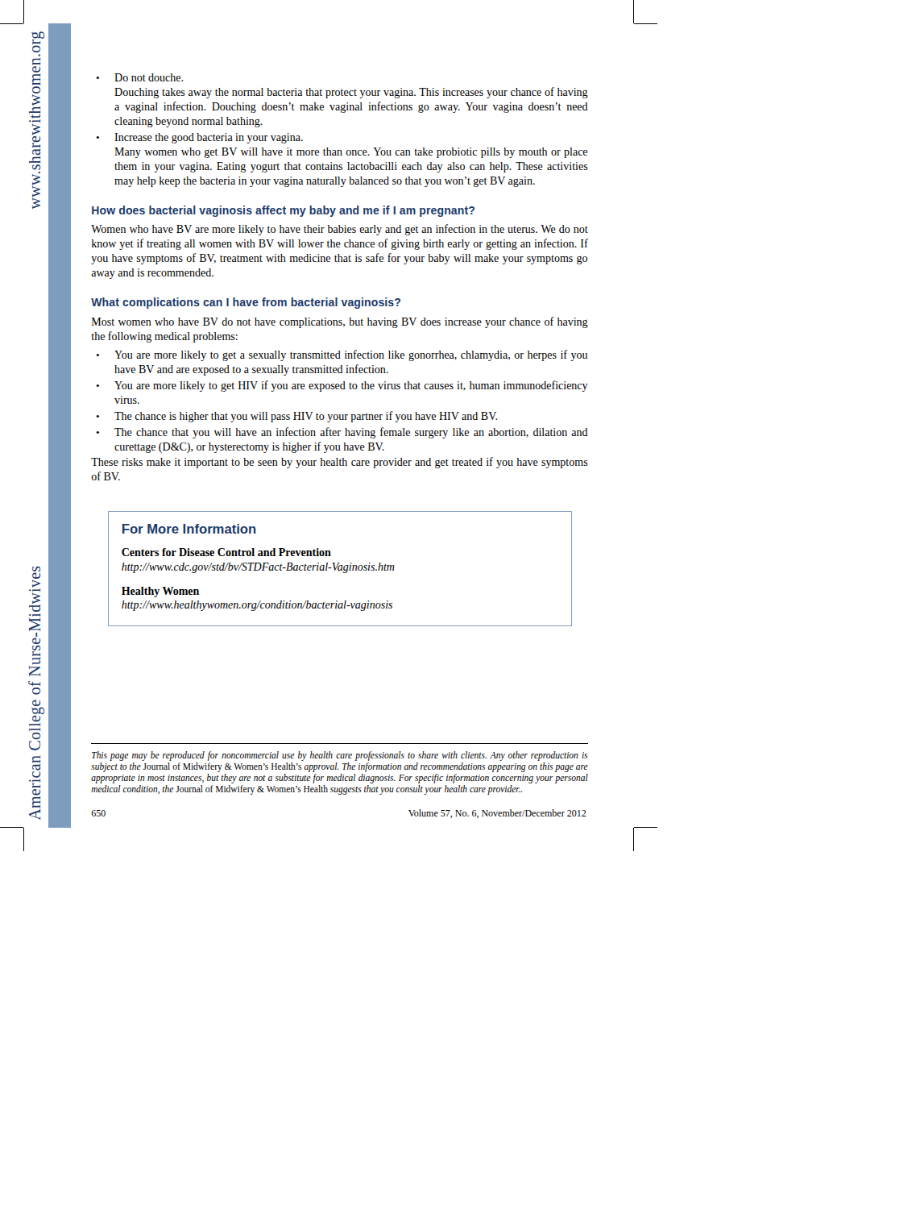www.sharewithwomen.org American College of Nurse-Midwives
Do not douche. Douching takes away the normal bacteria that protect your vagina. This increases your chance of having a vaginal infection. Douching doesn’t make vaginal infections go away. Your vagina doesn’t need cleaning beyond normal bathing.
Increase the good bacteria in your vagina. Many women who get BV will have it more than once. You can take probiotic pills by mouth or place them in your vagina. Eating yogurt that contains lactobacilli each day also can help. These activities may help keep the bacteria in your vagina naturally balanced so that you won’t get BV again.
How does bacterial vaginosis affect my baby and me if I am pregnant?
Women who have BV are more likely to have their babies early and get an infection in the uterus. We do not know yet if treating all women with BV will lower the chance of giving birth early or getting an infection. If you have symptoms of BV, treatment with medicine that is safe for your baby will make your symptoms go away and is recommended.
What complications can I have from bacterial vaginosis?
Most women who have BV do not have complications, but having BV does increase your chance of having the following medical problems:
You are more likely to get a sexually transmitted infection like gonorrhea, chlamydia, or herpes if you have BV and are exposed to a sexually transmitted infection.
You are more likely to get HIV if you are exposed to the virus that causes it, human immunodeficiency virus.
The chance is higher that you will pass HIV to your partner if you have HIV and BV.
The chance that you will have an infection after having female surgery like an abortion, dilation and curettage (D&C), or hysterectomy is higher if you have BV.
These risks make it important to be seen by your health care provider and get treated if you have symptoms of BV.
For More Information
Centers for Disease Control and Prevention
http://www.cdc.gov/std/bv/STDFact-Bacterial-Vaginosis.htm
Healthy Women
http://www.healthywomen.org/condition/bacterial-vaginosis
This page may be reproduced for noncommercial use by health care professionals to share with clients. Any other reproduction is subject to the Journal of Midwifery & Women’s Health’s approval. The information and recommendations appearing on this page are appropriate in most instances, but they are not a substitute for medical diagnosis. For specific information concerning your personal medical condition, the Journal of Midwifery & Women’s Health suggests that you consult your health care provider..
650
Volume 57, No. 6, November/December 2012